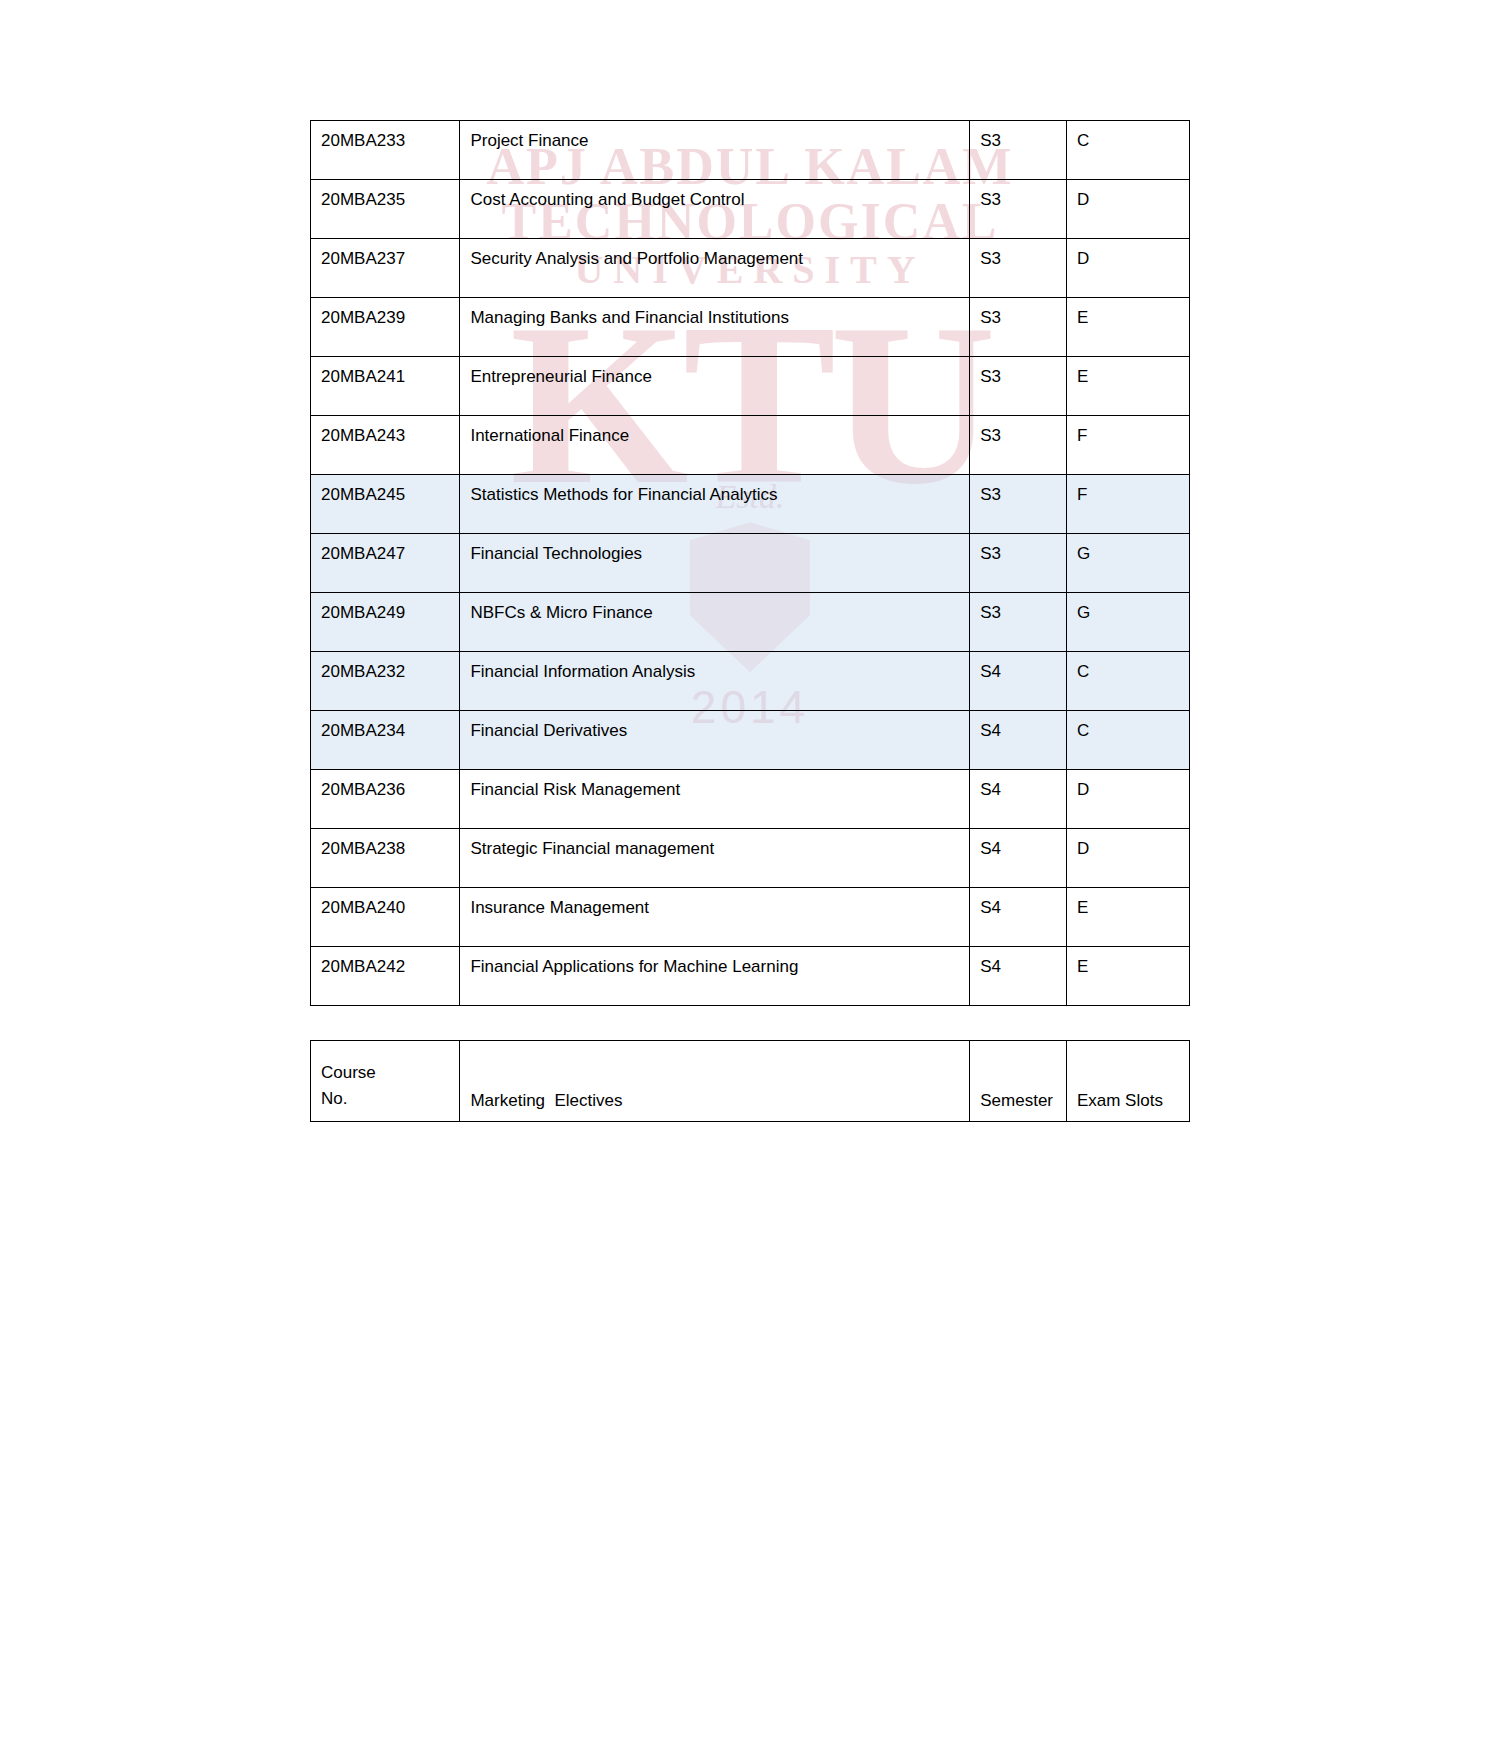APJ ABDUL KALAM
TECHNOLOGICAL
UNIVERSITY
KTU
Estd.
2014
| 20MBA233 | Project Finance | S3 | C |
| 20MBA235 | Cost Accounting and Budget Control | S3 | D |
| 20MBA237 | Security Analysis and Portfolio Management | S3 | D |
| 20MBA239 | Managing Banks and Financial Institutions | S3 | E |
| 20MBA241 | Entrepreneurial Finance | S3 | E |
| 20MBA243 | International Finance | S3 | F |
| 20MBA245 | Statistics Methods for Financial Analytics | S3 | F |
| 20MBA247 | Financial Technologies | S3 | G |
| 20MBA249 | NBFCs & Micro Finance | S3 | G |
| 20MBA232 | Financial Information Analysis | S4 | C |
| 20MBA234 | Financial Derivatives | S4 | C |
| 20MBA236 | Financial Risk Management | S4 | D |
| 20MBA238 | Strategic Financial management | S4 | D |
| 20MBA240 | Insurance Management | S4 | E |
| 20MBA242 | Financial Applications for Machine Learning | S4 | E |
| Course No. | Marketing Electives | Semester | Exam Slots |